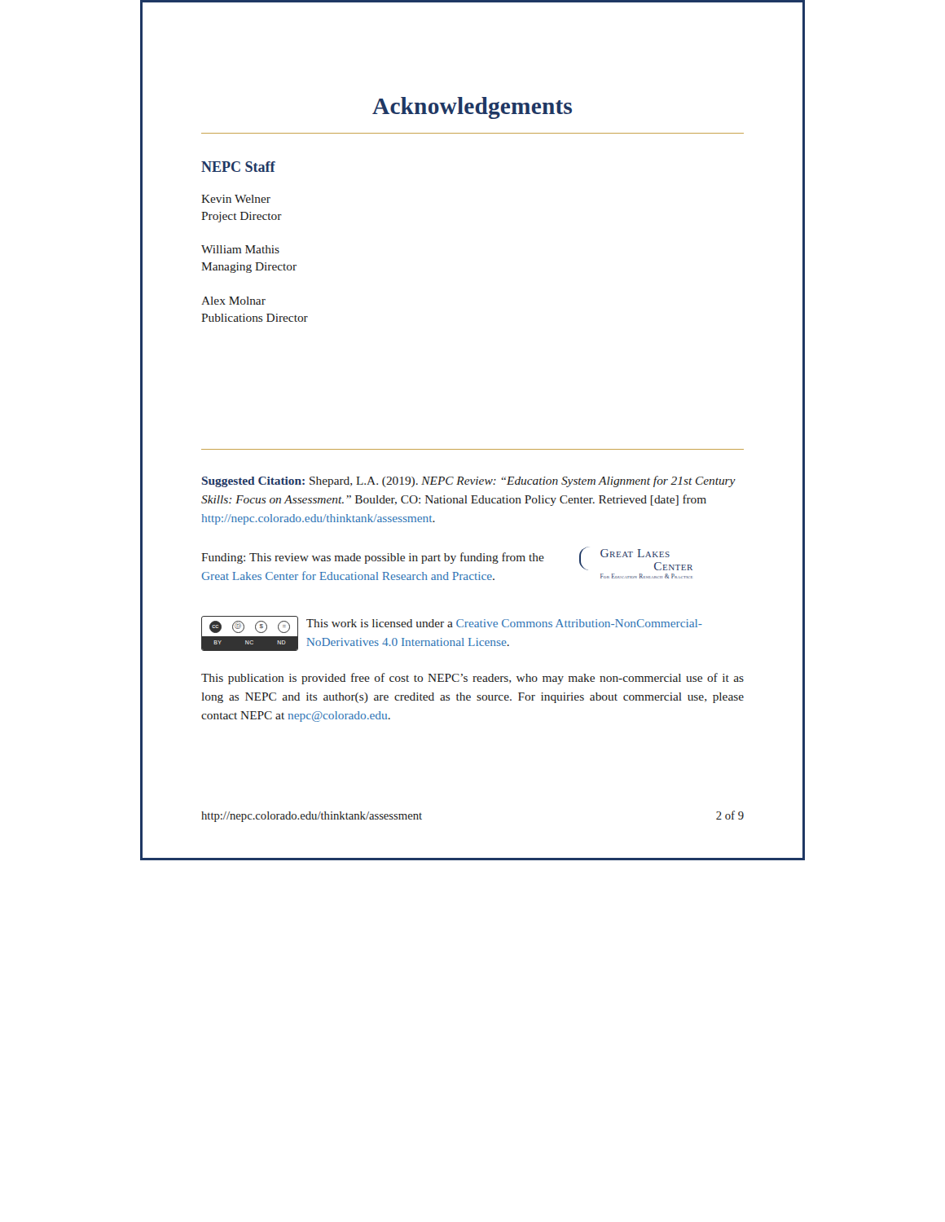Acknowledgements
NEPC Staff
Kevin Welner
Project Director
William Mathis
Managing Director
Alex Molnar
Publications Director
Suggested Citation: Shepard, L.A. (2019). NEPC Review: “Education System Alignment for 21st Century Skills: Focus on Assessment.” Boulder, CO: National Education Policy Center. Retrieved [date] from http://nepc.colorado.edu/thinktank/assessment.
Funding: This review was made possible in part by funding from the Great Lakes Center for Educational Research and Practice.
Great Lakes
Center
For Education Research & Practice
cc Ⓓ $ =
BY NC ND
This work is licensed under a Creative Commons Attribution-NonCommercial-NoDerivatives 4.0 International License.
This publication is provided free of cost to NEPC’s readers, who may make non-commercial use of it as long as NEPC and its author(s) are credited as the source. For inquiries about commercial use, please contact NEPC at nepc@colorado.edu.
http://nepc.colorado.edu/thinktank/assessment 2 of 9